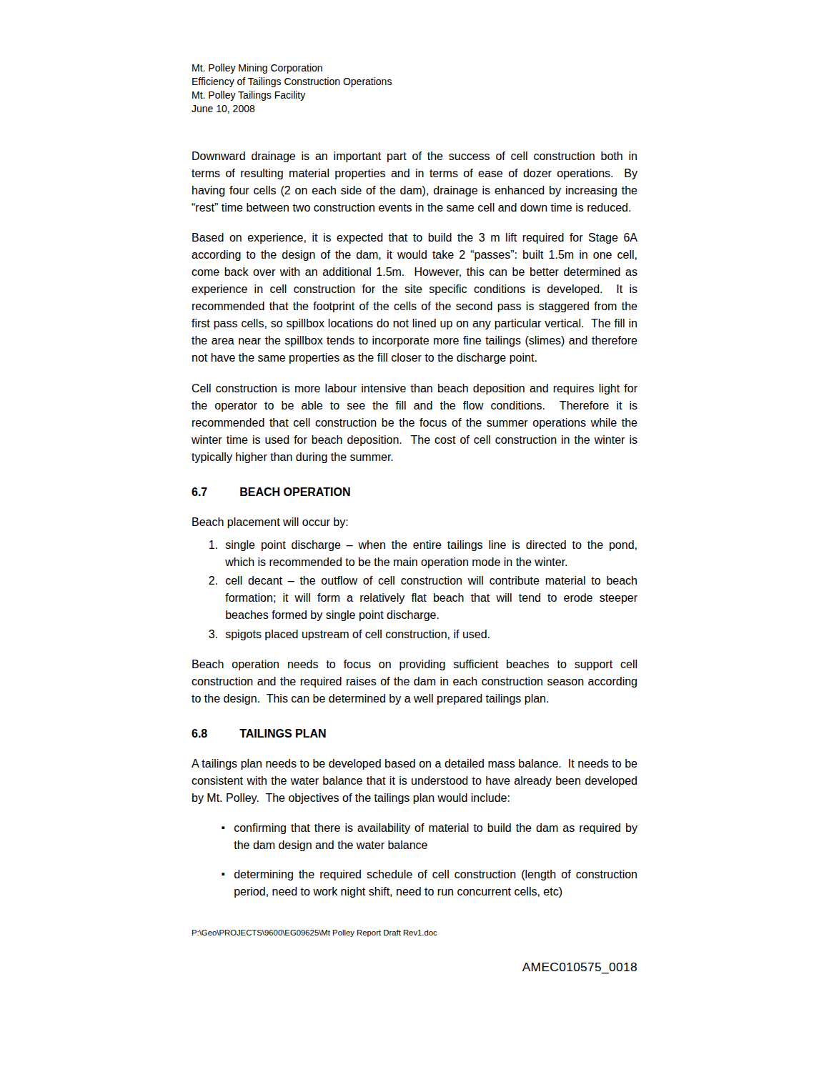Mt. Polley Mining Corporation
Efficiency of Tailings Construction Operations
Mt. Polley Tailings Facility
June 10, 2008
Downward drainage is an important part of the success of cell construction both in terms of resulting material properties and in terms of ease of dozer operations. By having four cells (2 on each side of the dam), drainage is enhanced by increasing the “rest” time between two construction events in the same cell and down time is reduced.
Based on experience, it is expected that to build the 3 m lift required for Stage 6A according to the design of the dam, it would take 2 “passes”: built 1.5m in one cell, come back over with an additional 1.5m. However, this can be better determined as experience in cell construction for the site specific conditions is developed. It is recommended that the footprint of the cells of the second pass is staggered from the first pass cells, so spillbox locations do not lined up on any particular vertical. The fill in the area near the spillbox tends to incorporate more fine tailings (slimes) and therefore not have the same properties as the fill closer to the discharge point.
Cell construction is more labour intensive than beach deposition and requires light for the operator to be able to see the fill and the flow conditions. Therefore it is recommended that cell construction be the focus of the summer operations while the winter time is used for beach deposition. The cost of cell construction in the winter is typically higher than during the summer.
6.7 Beach Operation
Beach placement will occur by:
single point discharge – when the entire tailings line is directed to the pond, which is recommended to be the main operation mode in the winter.
cell decant – the outflow of cell construction will contribute material to beach formation; it will form a relatively flat beach that will tend to erode steeper beaches formed by single point discharge.
spigots placed upstream of cell construction, if used.
Beach operation needs to focus on providing sufficient beaches to support cell construction and the required raises of the dam in each construction season according to the design. This can be determined by a well prepared tailings plan.
6.8 Tailings Plan
A tailings plan needs to be developed based on a detailed mass balance. It needs to be consistent with the water balance that it is understood to have already been developed by Mt. Polley. The objectives of the tailings plan would include:
confirming that there is availability of material to build the dam as required by the dam design and the water balance
determining the required schedule of cell construction (length of construction period, need to work night shift, need to run concurrent cells, etc)
P:\Geo\PROJECTS\9600\EG09625\Mt Polley Report Draft Rev1.doc
AMEC010575_0018